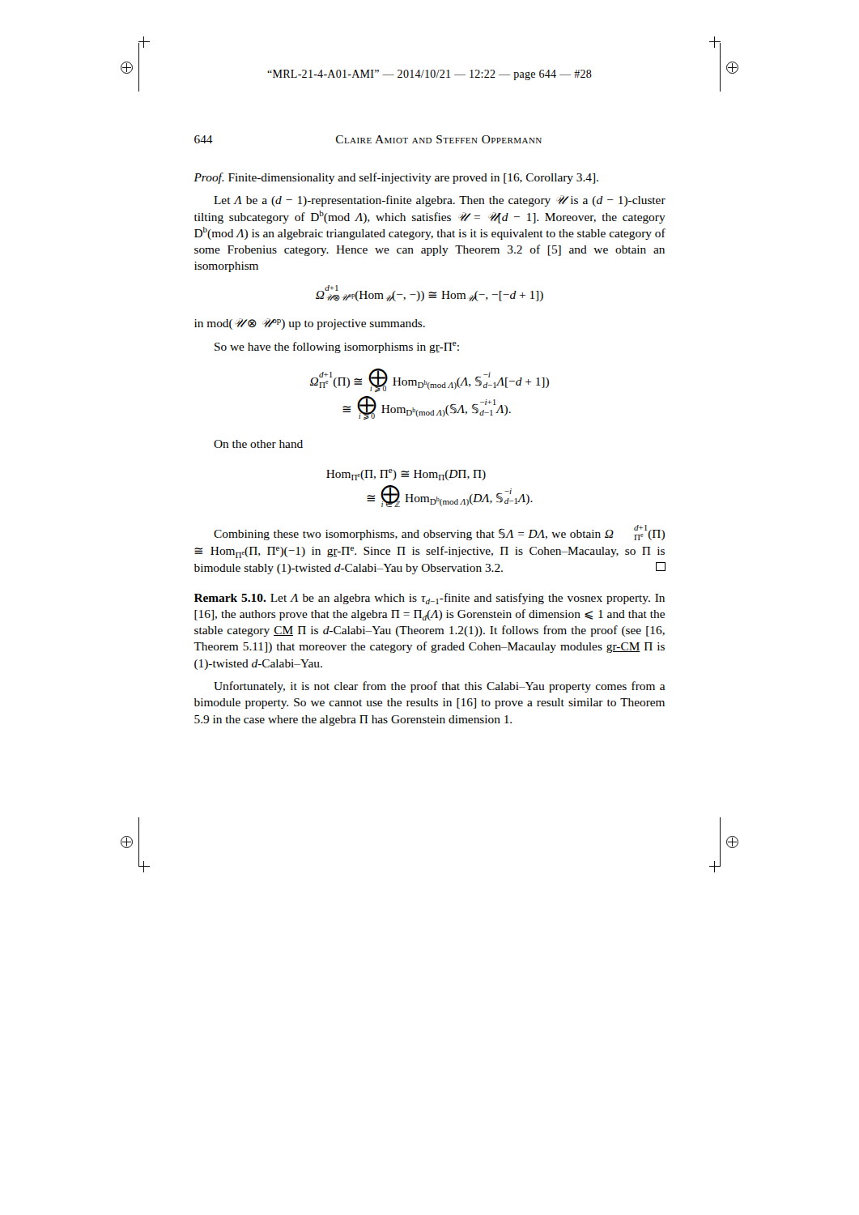“MRL-21-4-A01-AMI” — 2014/10/21 — 12:22 — page 644 — #28
644
Claire Amiot and Steffen Oppermann
Proof. Finite-dimensionality and self-injectivity are proved in [16, Corollary 3.4].
Let Λ be a (d − 1)-representation-finite algebra. Then the category 𝒰 is a (d − 1)-cluster tilting subcategory of Db(mod Λ), which satisfies 𝒰 = 𝒰[d − 1]. Moreover, the category Db(mod Λ) is an algebraic triangulated category, that is it is equivalent to the stable category of some Frobenius category. Hence we can apply Theorem 3.2 of [5] and we obtain an isomorphism
Ωd+1 𝒰⊗𝒰op(Hom𝒰(−, −)) ≅ Hom𝒰(−, −[−d + 1])
in mod(𝒰 ⊗ 𝒰op) up to projective summands.
So we have the following isomorphisms in gr-Πe:
Ωd+1 Πe(Π) ≅ ⨁i ⩾ 0 HomDb(mod Λ)(Λ, 𝕊−i d−1 Λ[−d + 1])
≅ ⨁i ⩾ 0 HomDb(mod Λ)(𝕊Λ, 𝕊−i+1 d−1 Λ).
On the other hand
HomΠe(Π, Πe) ≅ HomΠ(DΠ, Π)
≅ ⨁i ∈ ℤ HomDb(mod Λ)(DΛ, 𝕊−i d−1 Λ).
Combining these two isomorphisms, and observing that 𝕊Λ = DΛ, we obtain Ωd+1 Πe(Π) ≅ HomΠe(Π, Πe)(−1) in gr-Πe. Since Π is self-injective, Π is Cohen–Macaulay, so Π is bimodule stably (1)-twisted d-Calabi–Yau by Observation 3.2.
Remark 5.10. Let Λ be an algebra which is τd−1-finite and satisfying the vosnex property. In [16], the authors prove that the algebra Π = Πd(Λ) is Gorenstein of dimension ⩽ 1 and that the stable category CM Π is d-Calabi–Yau (Theorem 1.2(1)). It follows from the proof (see [16, Theorem 5.11]) that moreover the category of graded Cohen–Macaulay modules gr-CM Π is (1)-twisted d-Calabi–Yau.
Unfortunately, it is not clear from the proof that this Calabi–Yau property comes from a bimodule property. So we cannot use the results in [16] to prove a result similar to Theorem 5.9 in the case where the algebra Π has Gorenstein dimension 1.